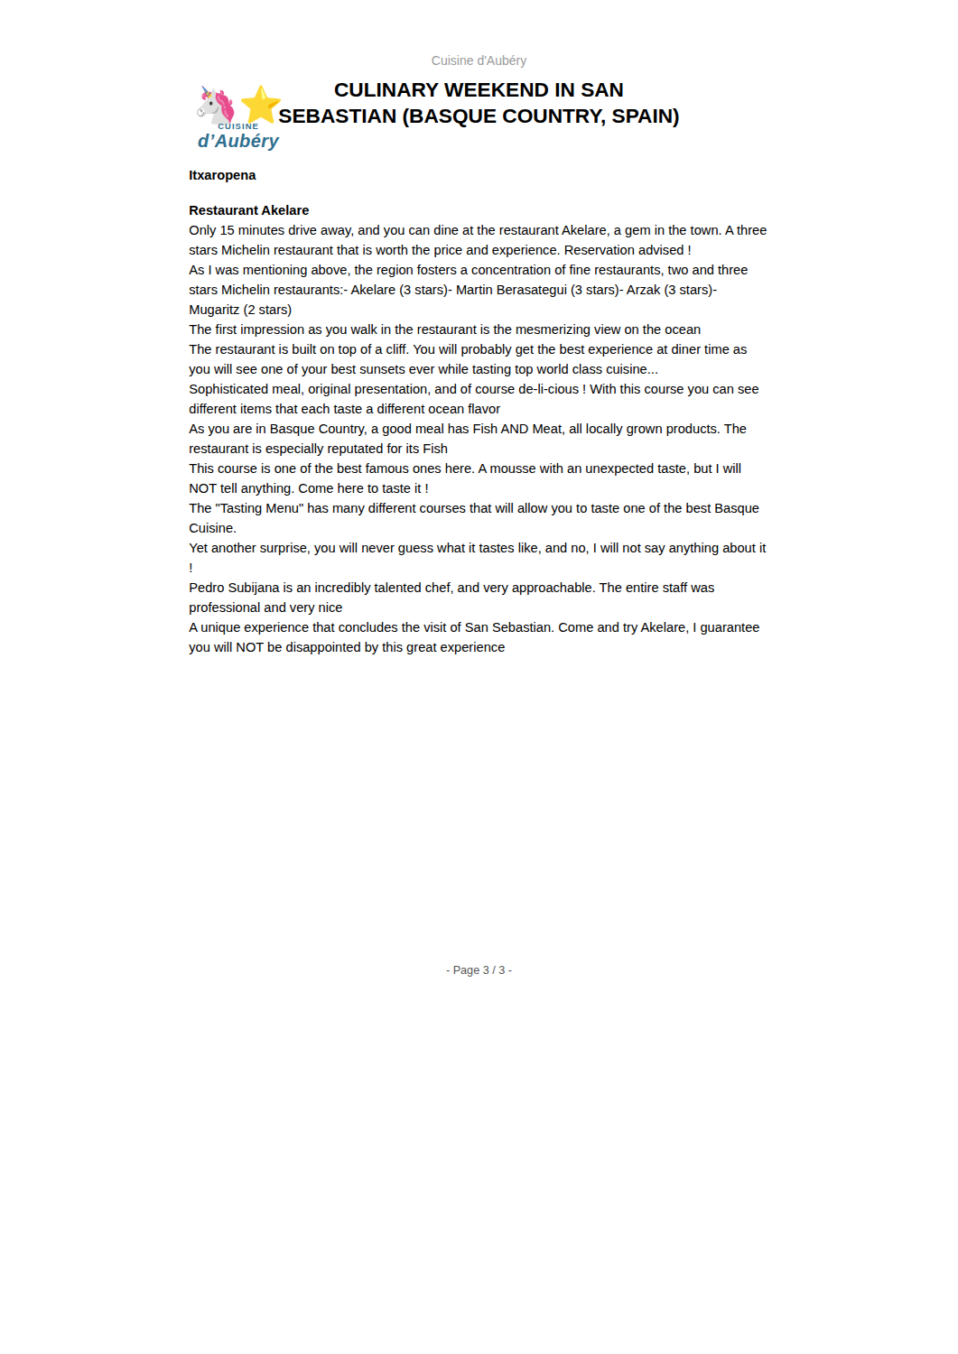Cuisine d'Aubéry
🦄⭐ CUISINE d’Aubéry
Culinary Weekend in San Sebastian (Basque Country, Spain)
Itxaropena
Restaurant Akelare
Only 15 minutes drive away, and you can dine at the restaurant Akelare, a gem in the town. A three stars Michelin restaurant that is worth the price and experience. Reservation advised !
As I was mentioning above, the region fosters a concentration of fine restaurants, two and three stars Michelin restaurants:- Akelare (3 stars)- Martin Berasategui (3 stars)- Arzak (3 stars)- Mugaritz (2 stars)
The first impression as you walk in the restaurant is the mesmerizing view on the ocean
The restaurant is built on top of a cliff. You will probably get the best experience at diner time as you will see one of your best sunsets ever while tasting top world class cuisine...
Sophisticated meal, original presentation, and of course de-li-cious ! With this course you can see different items that each taste a different ocean flavor
As you are in Basque Country, a good meal has Fish AND Meat, all locally grown products. The restaurant is especially reputated for its Fish
This course is one of the best famous ones here. A mousse with an unexpected taste, but I will NOT tell anything. Come here to taste it !
The "Tasting Menu" has many different courses that will allow you to taste one of the best Basque Cuisine.
Yet another surprise, you will never guess what it tastes like, and no, I will not say anything about it !
Pedro Subijana is an incredibly talented chef, and very approachable. The entire staff was professional and very nice
A unique experience that concludes the visit of San Sebastian. Come and try Akelare, I guarantee you will NOT be disappointed by this great experience
- Page 3 / 3 -